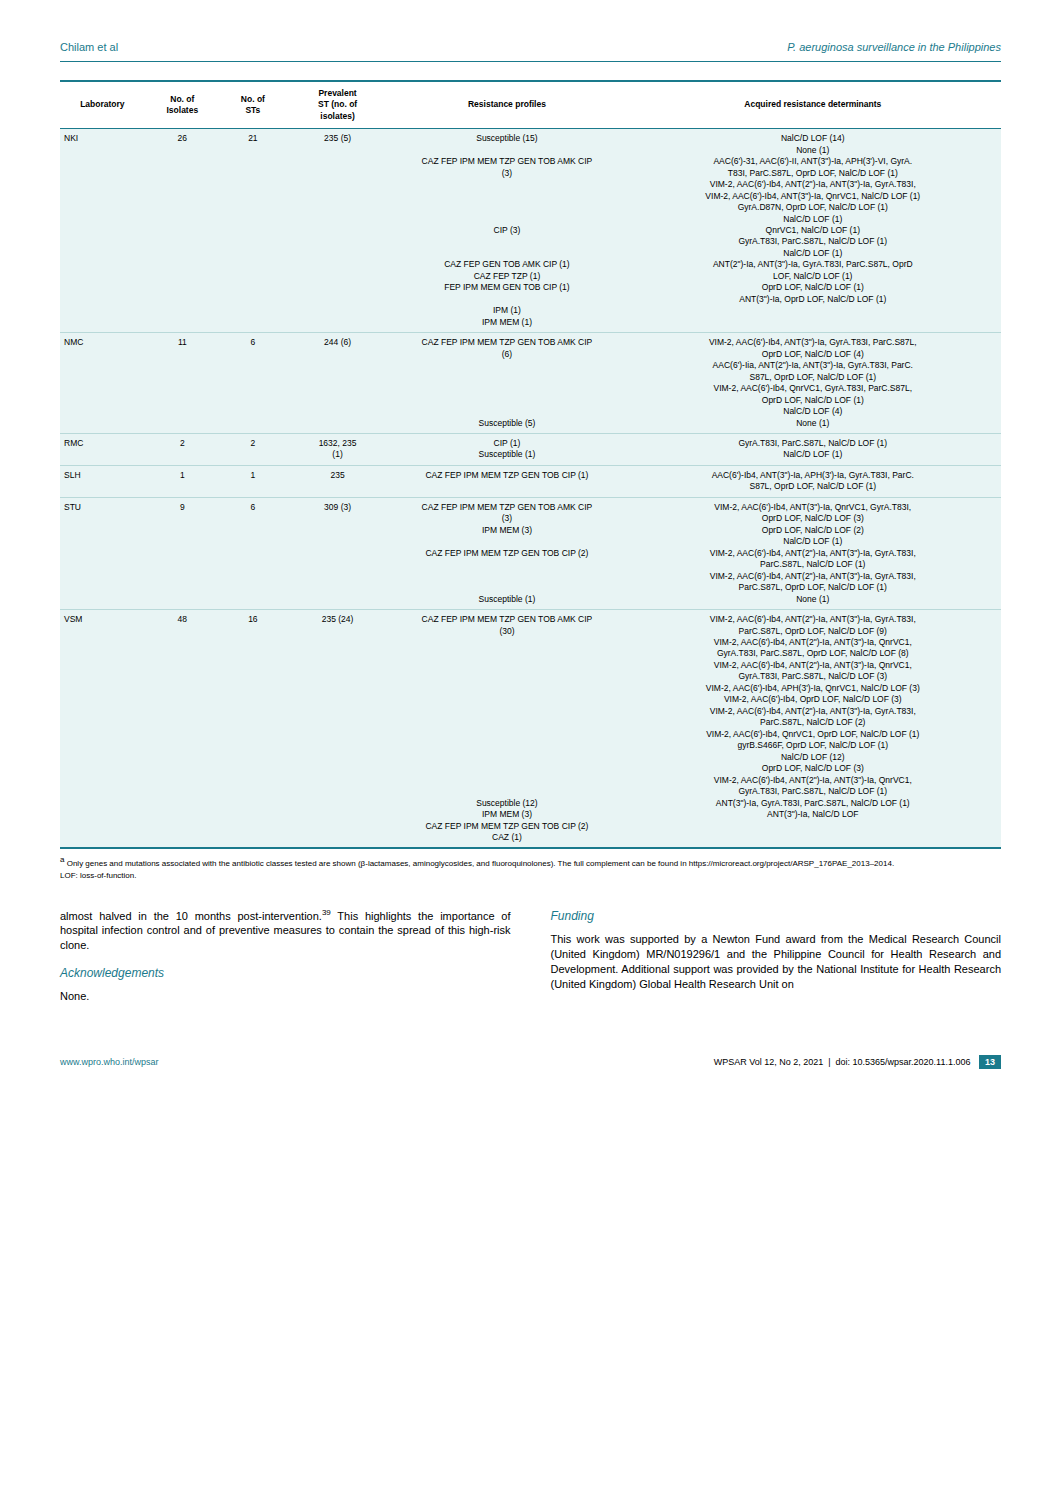Chilam et al
P. aeruginosa surveillance in the Philippines
| Laboratory | No. of Isolates | No. of STs | Prevalent ST (no. of isolates) | Resistance profiles | Acquired resistance determinants |
| --- | --- | --- | --- | --- | --- |
| NKI | 26 | 21 | 235 (5) | Susceptible (15) CAZ FEP IPM MEM TZP GEN TOB AMK CIP (3) CIP (3) CAZ FEP GEN TOB AMK CIP (1) CAZ FEP TZP (1) FEP IPM MEM GEN TOB CIP (1) IPM (1) IPM MEM (1) | NalC/D LOF (14) None (1) AAC(6')-31, AAC(6')-II, ANT(3")-Ia, APH(3')-VI, GyrA. T83I, ParC.S87L, OprD LOF, NalC/D LOF (1) VIM-2, AAC(6')-Ib4, ANT(2")-Ia, ANT(3")-Ia, GyrA.T83I, VIM-2, AAC(6')-Ib4, ANT(3")-Ia, QnrVC1, NalC/D LOF (1) GyrA.D87N, OprD LOF, NalC/D LOF (1) NalC/D LOF (1) QnrVC1, NalC/D LOF (1) GyrA.T83I, ParC.S87L, NalC/D LOF (1) NalC/D LOF (1) ANT(2")-Ia, ANT(3")-Ia, GyrA.T83I, ParC.S87L, OprD LOF, NalC/D LOF (1) OprD LOF, NalC/D LOF (1) ANT(3")-Ia, OprD LOF, NalC/D LOF (1) |
| NMC | 11 | 6 | 244 (6) | CAZ FEP IPM MEM TZP GEN TOB AMK CIP (6) Susceptible (5) | VIM-2, AAC(6')-Ib4, ANT(3")-Ia, GyrA.T83I, ParC.S87L, OprD LOF, NalC/D LOF (4) AAC(6')-Iia, ANT(2")-Ia, ANT(3")-Ia, GyrA.T83I, ParC. S87L, OprD LOF, NalC/D LOF (1) VIM-2, AAC(6')-Ib4, QnrVC1, GyrA.T83I, ParC.S87L, OprD LOF, NalC/D LOF (1) NalC/D LOF (4) None (1) |
| RMC | 2 | 2 | 1632, 235 (1) | CIP (1) Susceptible (1) | GyrA.T83I, ParC.S87L, NalC/D LOF (1) NalC/D LOF (1) |
| SLH | 1 | 1 | 235 | CAZ FEP IPM MEM TZP GEN TOB CIP (1) | AAC(6')-Ib4, ANT(3")-Ia, APH(3')-Ia, GyrA.T83I, ParC. S87L, OprD LOF, NalC/D LOF (1) |
| STU | 9 | 6 | 309 (3) | CAZ FEP IPM MEM TZP GEN TOB AMK CIP (3) IPM MEM (3) CAZ FEP IPM MEM TZP GEN TOB CIP (2) Susceptible (1) | VIM-2, AAC(6')-Ib4, ANT(3")-Ia, QnrVC1, GyrA.T83I, OprD LOF, NalC/D LOF (3) OprD LOF, NalC/D LOF (2) NalC/D LOF (1) VIM-2, AAC(6')-Ib4, ANT(2")-Ia, ANT(3")-Ia, GyrA.T83I, ParC.S87L, NalC/D LOF (1) VIM-2, AAC(6')-Ib4, ANT(2")-Ia, ANT(3")-Ia, GyrA.T83I, ParC.S87L, OprD LOF, NalC/D LOF (1) None (1) |
| VSM | 48 | 16 | 235 (24) | CAZ FEP IPM MEM TZP GEN TOB AMK CIP (30) Susceptible (12) IPM MEM (3) CAZ FEP IPM MEM TZP GEN TOB CIP (2) CAZ (1) | VIM-2, AAC(6')-Ib4, ANT(2")-Ia, ANT(3")-Ia, GyrA.T83I, ParC.S87L, OprD LOF, NalC/D LOF (9) VIM-2, AAC(6')-Ib4, ANT(2")-Ia, ANT(3")-Ia, QnrVC1, GyrA.T83I, ParC.S87L, OprD LOF, NalC/D LOF (8) VIM-2, AAC(6')-Ib4, ANT(2")-Ia, ANT(3")-Ia, QnrVC1, GyrA.T83I, ParC.S87L, NalC/D LOF (3) VIM-2, AAC(6')-Ib4, APH(3')-Ia, QnrVC1, NalC/D LOF (3) VIM-2, AAC(6')-Ib4, OprD LOF, NalC/D LOF (3) VIM-2, AAC(6')-Ib4, ANT(2")-Ia, ANT(3")-Ia, GyrA.T83I, ParC.S87L, NalC/D LOF (2) VIM-2, AAC(6')-Ib4, QnrVC1, OprD LOF, NalC/D LOF (1) gyrB.S466F, OprD LOF, NalC/D LOF (1) NalC/D LOF (12) OprD LOF, NalC/D LOF (3) VIM-2, AAC(6')-Ib4, ANT(2")-Ia, ANT(3")-Ia, QnrVC1, GyrA.T83I, ParC.S87L, NalC/D LOF (1) ANT(3")-Ia, GyrA.T83I, ParC.S87L, NalC/D LOF (1) ANT(3")-Ia, NalC/D LOF |
a Only genes and mutations associated with the antibiotic classes tested are shown (β-lactamases, aminoglycosides, and fluoroquinolones). The full complement can be found in https://microreact.org/project/ARSP_176PAE_2013–2014.
LOF: loss-of-function.
almost halved in the 10 months post-intervention.39 This highlights the importance of hospital infection control and of preventive measures to contain the spread of this high-risk clone.
Acknowledgements
None.
Funding
This work was supported by a Newton Fund award from the Medical Research Council (United Kingdom) MR/N019296/1 and the Philippine Council for Health Research and Development. Additional support was provided by the National Institute for Health Research (United Kingdom) Global Health Research Unit on
www.wpro.who.int/wpsar
WPSAR Vol 12, No 2, 2021 | doi: 10.5365/wpsar.2020.11.1.006 13